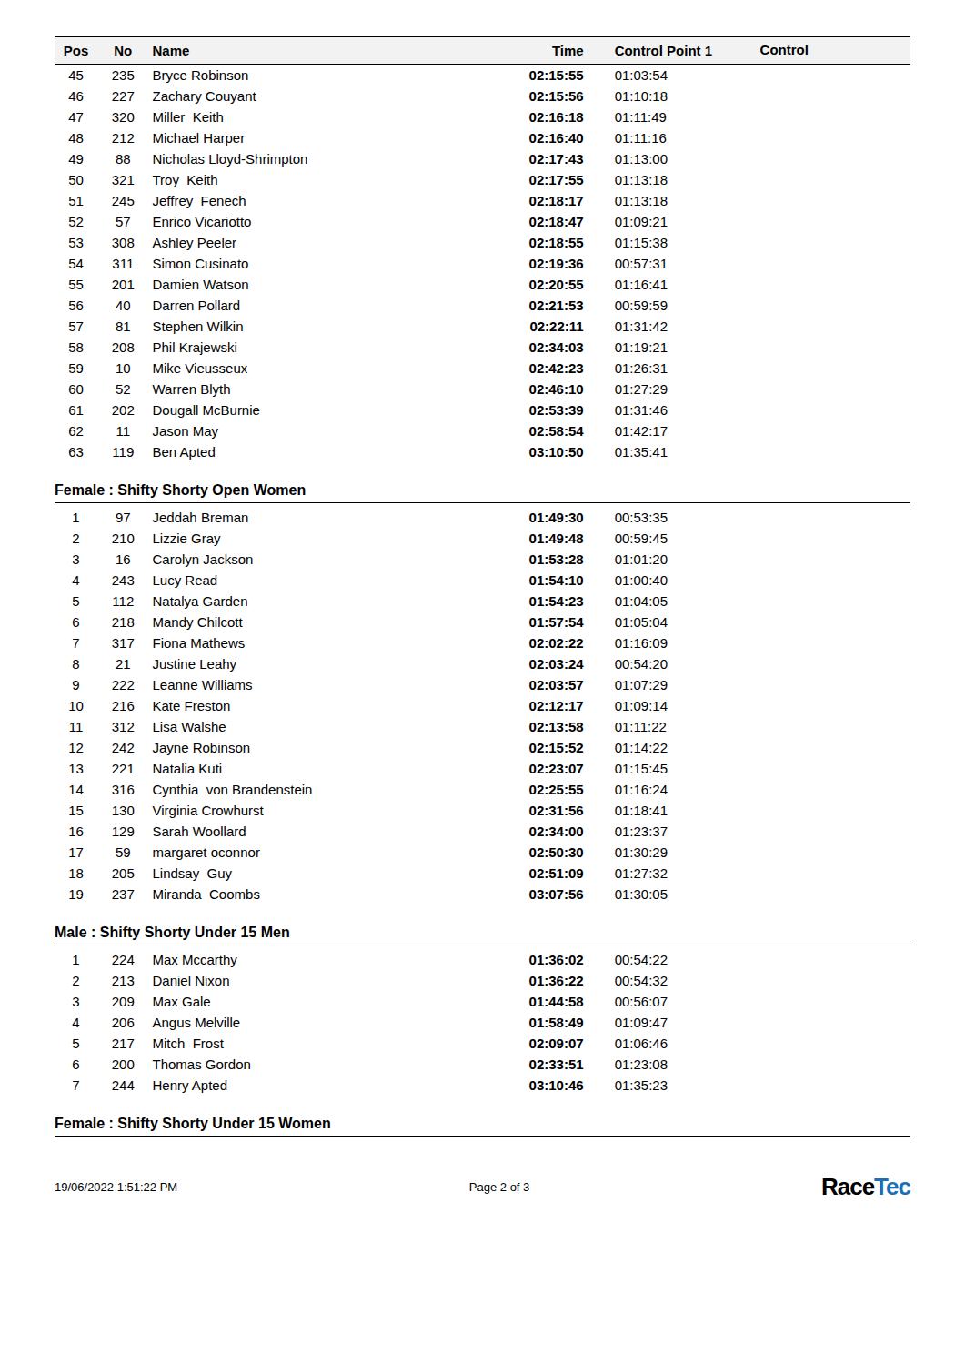| Pos | No | Name | Time | Control Point 1 | Control Point 2 |
| --- | --- | --- | --- | --- | --- |
| 45 | 235 | Bryce Robinson | 02:15:55 | 01:03:54 | |
| 46 | 227 | Zachary Couyant | 02:15:56 | 01:10:18 | |
| 47 | 320 | Miller Keith | 02:16:18 | 01:11:49 | |
| 48 | 212 | Michael Harper | 02:16:40 | 01:11:16 | |
| 49 | 88 | Nicholas Lloyd-Shrimpton | 02:17:43 | 01:13:00 | |
| 50 | 321 | Troy Keith | 02:17:55 | 01:13:18 | |
| 51 | 245 | Jeffrey Fenech | 02:18:17 | 01:13:18 | |
| 52 | 57 | Enrico Vicariotto | 02:18:47 | 01:09:21 | |
| 53 | 308 | Ashley Peeler | 02:18:55 | 01:15:38 | |
| 54 | 311 | Simon Cusinato | 02:19:36 | 00:57:31 | |
| 55 | 201 | Damien Watson | 02:20:55 | 01:16:41 | |
| 56 | 40 | Darren Pollard | 02:21:53 | 00:59:59 | |
| 57 | 81 | Stephen Wilkin | 02:22:11 | 01:31:42 | |
| 58 | 208 | Phil Krajewski | 02:34:03 | 01:19:21 | |
| 59 | 10 | Mike Vieusseux | 02:42:23 | 01:26:31 | |
| 60 | 52 | Warren Blyth | 02:46:10 | 01:27:29 | |
| 61 | 202 | Dougall McBurnie | 02:53:39 | 01:31:46 | |
| 62 | 11 | Jason May | 02:58:54 | 01:42:17 | |
| 63 | 119 | Ben Apted | 03:10:50 | 01:35:41 | |
Female : Shifty Shorty Open Women
| 1 | 97 | Jeddah Breman | 01:49:30 | 00:53:35 | |
| 2 | 210 | Lizzie Gray | 01:49:48 | 00:59:45 | |
| 3 | 16 | Carolyn Jackson | 01:53:28 | 01:01:20 | |
| 4 | 243 | Lucy Read | 01:54:10 | 01:00:40 | |
| 5 | 112 | Natalya Garden | 01:54:23 | 01:04:05 | |
| 6 | 218 | Mandy Chilcott | 01:57:54 | 01:05:04 | |
| 7 | 317 | Fiona Mathews | 02:02:22 | 01:16:09 | |
| 8 | 21 | Justine Leahy | 02:03:24 | 00:54:20 | |
| 9 | 222 | Leanne Williams | 02:03:57 | 01:07:29 | |
| 10 | 216 | Kate Freston | 02:12:17 | 01:09:14 | |
| 11 | 312 | Lisa Walshe | 02:13:58 | 01:11:22 | |
| 12 | 242 | Jayne Robinson | 02:15:52 | 01:14:22 | |
| 13 | 221 | Natalia Kuti | 02:23:07 | 01:15:45 | |
| 14 | 316 | Cynthia von Brandenstein | 02:25:55 | 01:16:24 | |
| 15 | 130 | Virginia Crowhurst | 02:31:56 | 01:18:41 | |
| 16 | 129 | Sarah Woollard | 02:34:00 | 01:23:37 | |
| 17 | 59 | margaret oconnor | 02:50:30 | 01:30:29 | |
| 18 | 205 | Lindsay Guy | 02:51:09 | 01:27:32 | |
| 19 | 237 | Miranda Coombs | 03:07:56 | 01:30:05 | |
Male : Shifty Shorty Under 15 Men
| 1 | 224 | Max Mccarthy | 01:36:02 | 00:54:22 | |
| 2 | 213 | Daniel Nixon | 01:36:22 | 00:54:32 | |
| 3 | 209 | Max Gale | 01:44:58 | 00:56:07 | |
| 4 | 206 | Angus Melville | 01:58:49 | 01:09:47 | |
| 5 | 217 | Mitch Frost | 02:09:07 | 01:06:46 | |
| 6 | 200 | Thomas Gordon | 02:33:51 | 01:23:08 | |
| 7 | 244 | Henry Apted | 03:10:46 | 01:35:23 | |
Female : Shifty Shorty Under 15 Women
19/06/2022 1:51:22 PM
Page 2 of 3
RaceTec